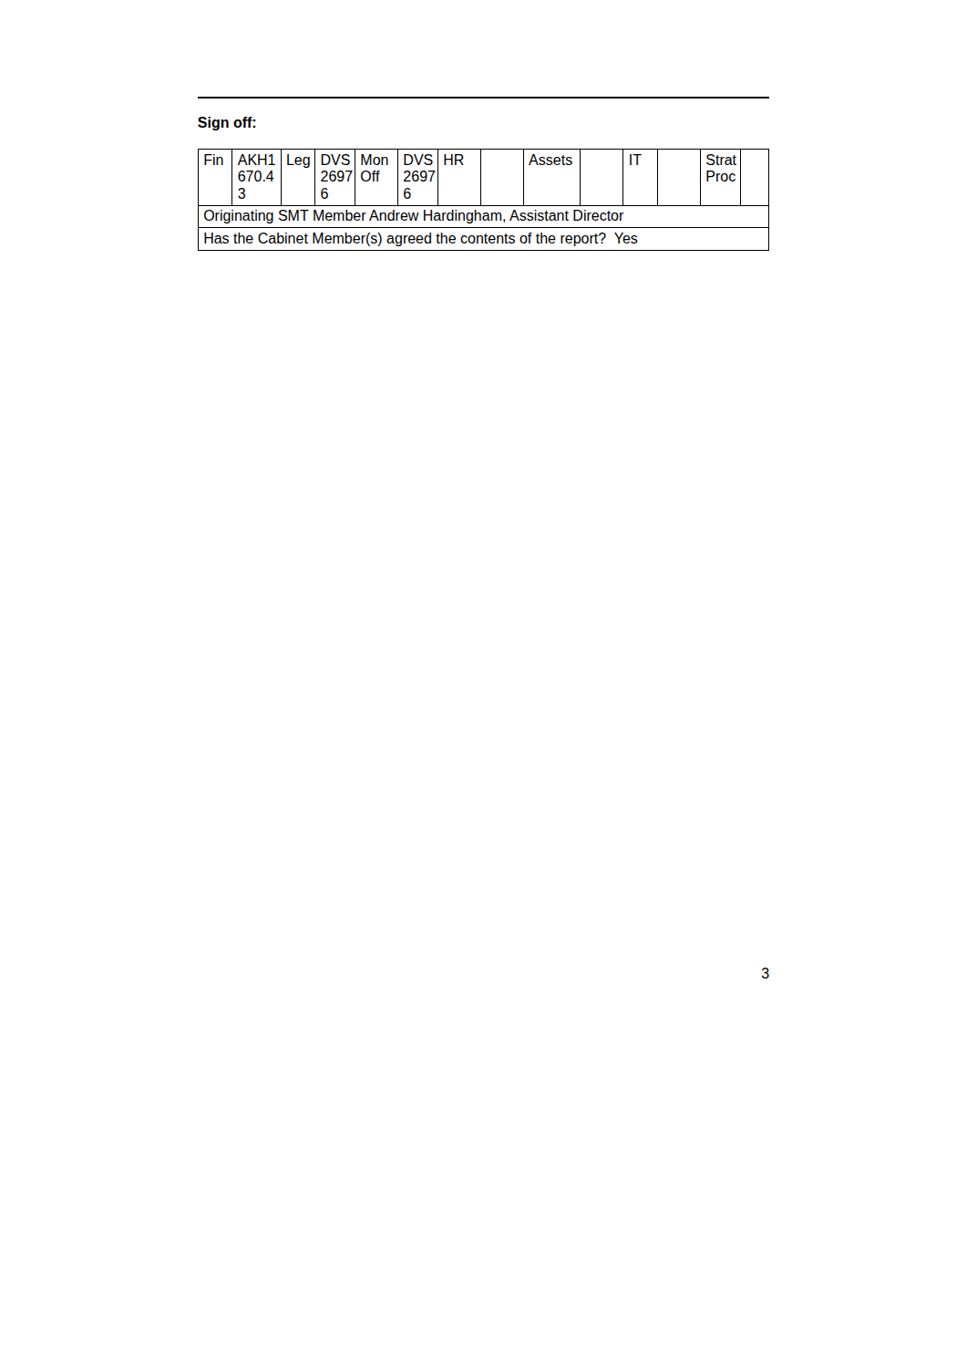Sign off:
| Fin | AKH1 670.4 3 | Leg | DVS 2697 6 | Mon Off | DVS 2697 6 | HR | | Assets | | IT | | Strat Proc | |
| Originating SMT Member Andrew Hardingham, Assistant Director |
| Has the Cabinet Member(s) agreed the contents of the report? Yes |
3